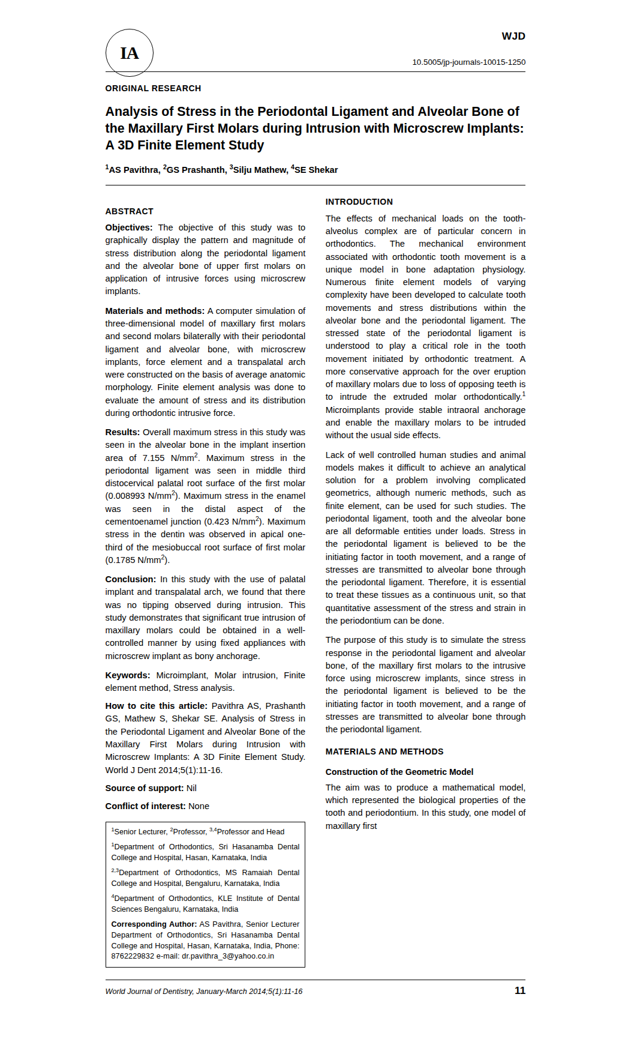IA
WJD
10.5005/jp-journals-10015-1250
ORIGINAL RESEARCH
Analysis of Stress in the Periodontal Ligament and Alveolar Bone of the Maxillary First Molars during Intrusion with Microscrew Implants: A 3D Finite Element Study
1AS Pavithra, 2GS Prashanth, 3Silju Mathew, 4SE Shekar
ABSTRACT
Objectives: The objective of this study was to graphically display the pattern and magnitude of stress distribution along the periodontal ligament and the alveolar bone of upper first molars on application of intrusive forces using microscrew implants.
Materials and methods: A computer simulation of three-dimensional model of maxillary first molars and second molars bilaterally with their periodontal ligament and alveolar bone, with microscrew implants, force element and a transpalatal arch were constructed on the basis of average anatomic morphology. Finite element analysis was done to evaluate the amount of stress and its distribution during orthodontic intrusive force.
Results: Overall maximum stress in this study was seen in the alveolar bone in the implant insertion area of 7.155 N/mm2. Maximum stress in the periodontal ligament was seen in middle third distocervical palatal root surface of the first molar (0.008993 N/mm2). Maximum stress in the enamel was seen in the distal aspect of the cementoenamel junction (0.423 N/mm2). Maximum stress in the dentin was observed in apical one-third of the mesiobuccal root surface of first molar (0.1785 N/mm2).
Conclusion: In this study with the use of palatal implant and transpalatal arch, we found that there was no tipping observed during intrusion. This study demonstrates that significant true intrusion of maxillary molars could be obtained in a well-controlled manner by using fixed appliances with microscrew implant as bony anchorage.
Keywords: Microimplant, Molar intrusion, Finite element method, Stress analysis.
How to cite this article: Pavithra AS, Prashanth GS, Mathew S, Shekar SE. Analysis of Stress in the Periodontal Ligament and Alveolar Bone of the Maxillary First Molars during Intrusion with Microscrew Implants: A 3D Finite Element Study. World J Dent 2014;5(1):11-16.
Source of support: Nil
Conflict of interest: None
1Senior Lecturer, 2Professor, 3,4Professor and Head
1Department of Orthodontics, Sri Hasanamba Dental College and Hospital, Hasan, Karnataka, India
2,3Department of Orthodontics, MS Ramaiah Dental College and Hospital, Bengaluru, Karnataka, India
4Department of Orthodontics, KLE Institute of Dental Sciences Bengaluru, Karnataka, India
Corresponding Author: AS Pavithra, Senior Lecturer Department of Orthodontics, Sri Hasanamba Dental College and Hospital, Hasan, Karnataka, India, Phone: 8762229832 e-mail: dr.pavithra_3@yahoo.co.in
INTRODUCTION
The effects of mechanical loads on the tooth-alveolus complex are of particular concern in orthodontics. The mechanical environment associated with orthodontic tooth movement is a unique model in bone adaptation physiology. Numerous finite element models of varying complexity have been developed to calculate tooth movements and stress distributions within the alveolar bone and the periodontal ligament. The stressed state of the periodontal ligament is understood to play a critical role in the tooth movement initiated by orthodontic treatment. A more conservative approach for the over eruption of maxillary molars due to loss of opposing teeth is to intrude the extruded molar orthodontically.1 Microimplants provide stable intraoral anchorage and enable the maxillary molars to be intruded without the usual side effects.
Lack of well controlled human studies and animal models makes it difficult to achieve an analytical solution for a problem involving complicated geometrics, although numeric methods, such as finite element, can be used for such studies. The periodontal ligament, tooth and the alveolar bone are all deformable entities under loads. Stress in the periodontal ligament is believed to be the initiating factor in tooth movement, and a range of stresses are transmitted to alveolar bone through the periodontal ligament. Therefore, it is essential to treat these tissues as a continuous unit, so that quantitative assessment of the stress and strain in the periodontium can be done.
The purpose of this study is to simulate the stress response in the periodontal ligament and alveolar bone, of the maxillary first molars to the intrusive force using microscrew implants, since stress in the periodontal ligament is believed to be the initiating factor in tooth movement, and a range of stresses are transmitted to alveolar bone through the periodontal ligament.
MATERIALS AND METHODS
Construction of the Geometric Model
The aim was to produce a mathematical model, which represented the biological properties of the tooth and periodontium. In this study, one model of maxillary first
World Journal of Dentistry, January-March 2014;5(1):11-16 11